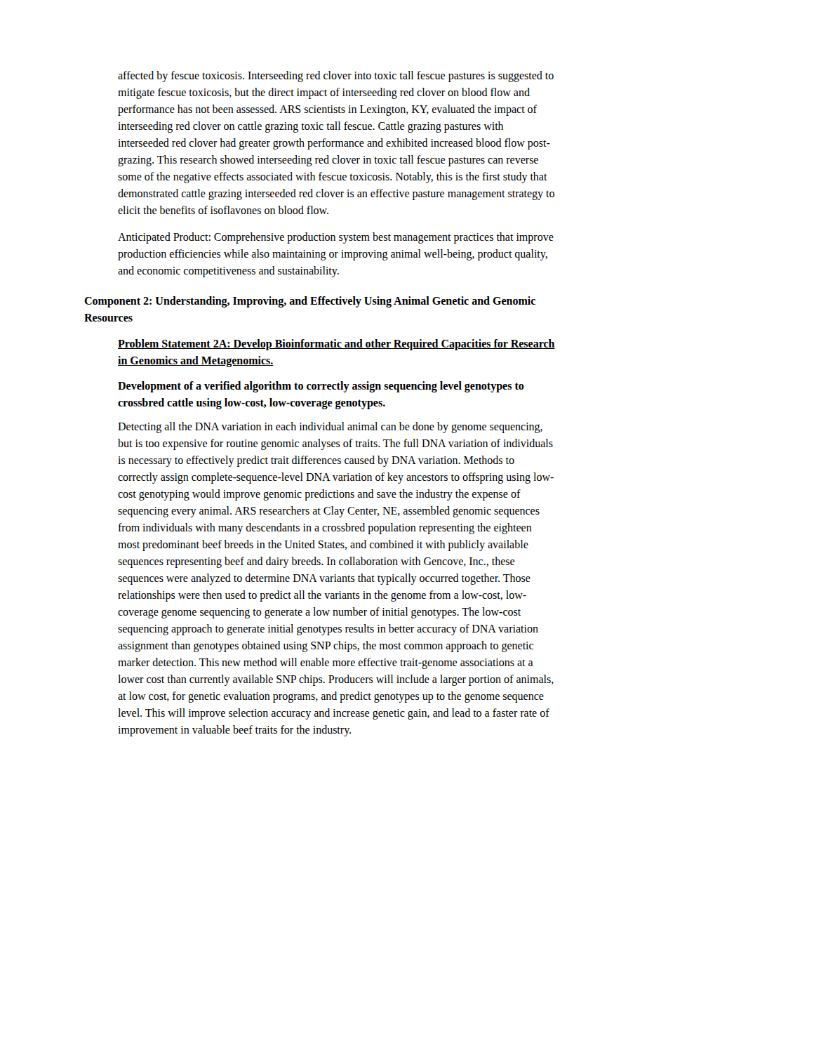affected by fescue toxicosis. Interseeding red clover into toxic tall fescue pastures is suggested to mitigate fescue toxicosis, but the direct impact of interseeding red clover on blood flow and performance has not been assessed. ARS scientists in Lexington, KY, evaluated the impact of interseeding red clover on cattle grazing toxic tall fescue. Cattle grazing pastures with interseeded red clover had greater growth performance and exhibited increased blood flow post-grazing. This research showed interseeding red clover in toxic tall fescue pastures can reverse some of the negative effects associated with fescue toxicosis. Notably, this is the first study that demonstrated cattle grazing interseeded red clover is an effective pasture management strategy to elicit the benefits of isoflavones on blood flow.
Anticipated Product: Comprehensive production system best management practices that improve production efficiencies while also maintaining or improving animal well-being, product quality, and economic competitiveness and sustainability.
Component 2: Understanding, Improving, and Effectively Using Animal Genetic and Genomic Resources
Problem Statement 2A: Develop Bioinformatic and other Required Capacities for Research in Genomics and Metagenomics.
Development of a verified algorithm to correctly assign sequencing level genotypes to crossbred cattle using low-cost, low-coverage genotypes.
Detecting all the DNA variation in each individual animal can be done by genome sequencing, but is too expensive for routine genomic analyses of traits. The full DNA variation of individuals is necessary to effectively predict trait differences caused by DNA variation. Methods to correctly assign complete-sequence-level DNA variation of key ancestors to offspring using low-cost genotyping would improve genomic predictions and save the industry the expense of sequencing every animal. ARS researchers at Clay Center, NE, assembled genomic sequences from individuals with many descendants in a crossbred population representing the eighteen most predominant beef breeds in the United States, and combined it with publicly available sequences representing beef and dairy breeds. In collaboration with Gencove, Inc., these sequences were analyzed to determine DNA variants that typically occurred together. Those relationships were then used to predict all the variants in the genome from a low-cost, low-coverage genome sequencing to generate a low number of initial genotypes. The low-cost sequencing approach to generate initial genotypes results in better accuracy of DNA variation assignment than genotypes obtained using SNP chips, the most common approach to genetic marker detection. This new method will enable more effective trait-genome associations at a lower cost than currently available SNP chips. Producers will include a larger portion of animals, at low cost, for genetic evaluation programs, and predict genotypes up to the genome sequence level. This will improve selection accuracy and increase genetic gain, and lead to a faster rate of improvement in valuable beef traits for the industry.